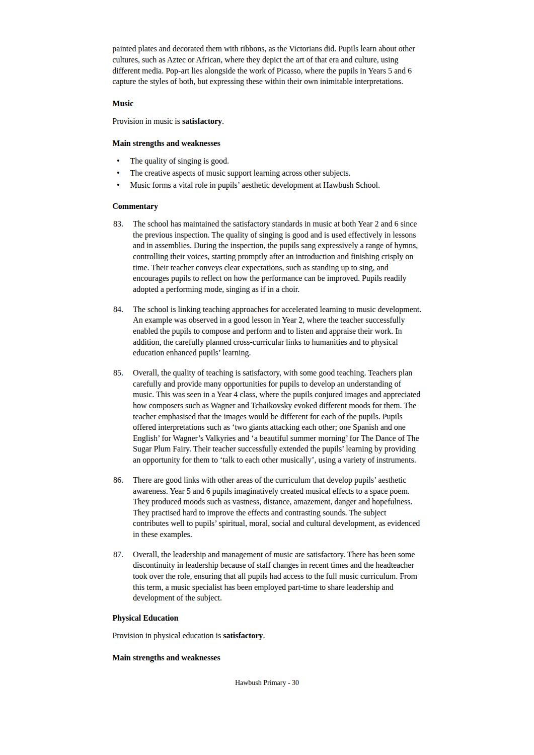painted plates and decorated them with ribbons, as the Victorians did. Pupils learn about other cultures, such as Aztec or African, where they depict the art of that era and culture, using different media. Pop-art lies alongside the work of Picasso, where the pupils in Years 5 and 6 capture the styles of both, but expressing these within their own inimitable interpretations.
Music
Provision in music is satisfactory.
Main strengths and weaknesses
The quality of singing is good.
The creative aspects of music support learning across other subjects.
Music forms a vital role in pupils’ aesthetic development at Hawbush School.
Commentary
83.
The school has maintained the satisfactory standards in music at both Year 2 and 6 since the previous inspection. The quality of singing is good and is used effectively in lessons and in assemblies. During the inspection, the pupils sang expressively a range of hymns, controlling their voices, starting promptly after an introduction and finishing crisply on time. Their teacher conveys clear expectations, such as standing up to sing, and encourages pupils to reflect on how the performance can be improved. Pupils readily adopted a performing mode, singing as if in a choir.
84.
The school is linking teaching approaches for accelerated learning to music development. An example was observed in a good lesson in Year 2, where the teacher successfully enabled the pupils to compose and perform and to listen and appraise their work. In addition, the carefully planned cross-curricular links to humanities and to physical education enhanced pupils’ learning.
85.
Overall, the quality of teaching is satisfactory, with some good teaching. Teachers plan carefully and provide many opportunities for pupils to develop an understanding of music. This was seen in a Year 4 class, where the pupils conjured images and appreciated how composers such as Wagner and Tchaikovsky evoked different moods for them. The teacher emphasised that the images would be different for each of the pupils. Pupils offered interpretations such as ‘two giants attacking each other; one Spanish and one English’ for Wagner’s Valkyries and ‘a beautiful summer morning’ for The Dance of The Sugar Plum Fairy. Their teacher successfully extended the pupils’ learning by providing an opportunity for them to ‘talk to each other musically’, using a variety of instruments.
86.
There are good links with other areas of the curriculum that develop pupils’ aesthetic awareness. Year 5 and 6 pupils imaginatively created musical effects to a space poem. They produced moods such as vastness, distance, amazement, danger and hopefulness. They practised hard to improve the effects and contrasting sounds. The subject contributes well to pupils’ spiritual, moral, social and cultural development, as evidenced in these examples.
87.
Overall, the leadership and management of music are satisfactory. There has been some discontinuity in leadership because of staff changes in recent times and the headteacher took over the role, ensuring that all pupils had access to the full music curriculum. From this term, a music specialist has been employed part-time to share leadership and development of the subject.
Physical Education
Provision in physical education is satisfactory.
Main strengths and weaknesses
Hawbush Primary - 30